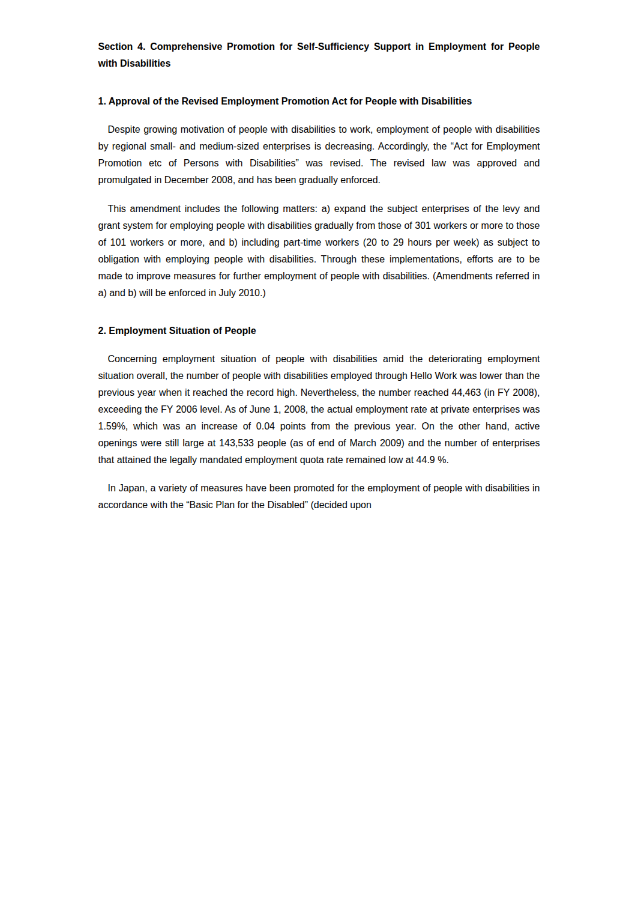Section 4. Comprehensive Promotion for Self-Sufficiency Support in Employment for People with Disabilities
1. Approval of the Revised Employment Promotion Act for People with Disabilities
Despite growing motivation of people with disabilities to work, employment of people with disabilities by regional small- and medium-sized enterprises is decreasing. Accordingly, the “Act for Employment Promotion etc of Persons with Disabilities” was revised. The revised law was approved and promulgated in December 2008, and has been gradually enforced.
This amendment includes the following matters: a) expand the subject enterprises of the levy and grant system for employing people with disabilities gradually from those of 301 workers or more to those of 101 workers or more, and b) including part-time workers (20 to 29 hours per week) as subject to obligation with employing people with disabilities. Through these implementations, efforts are to be made to improve measures for further employment of people with disabilities. (Amendments referred in a) and b) will be enforced in July 2010.)
2. Employment Situation of People
Concerning employment situation of people with disabilities amid the deteriorating employment situation overall, the number of people with disabilities employed through Hello Work was lower than the previous year when it reached the record high. Nevertheless, the number reached 44,463 (in FY 2008), exceeding the FY 2006 level. As of June 1, 2008, the actual employment rate at private enterprises was 1.59%, which was an increase of 0.04 points from the previous year. On the other hand, active openings were still large at 143,533 people (as of end of March 2009) and the number of enterprises that attained the legally mandated employment quota rate remained low at 44.9 %.
In Japan, a variety of measures have been promoted for the employment of people with disabilities in accordance with the “Basic Plan for the Disabled” (decided upon